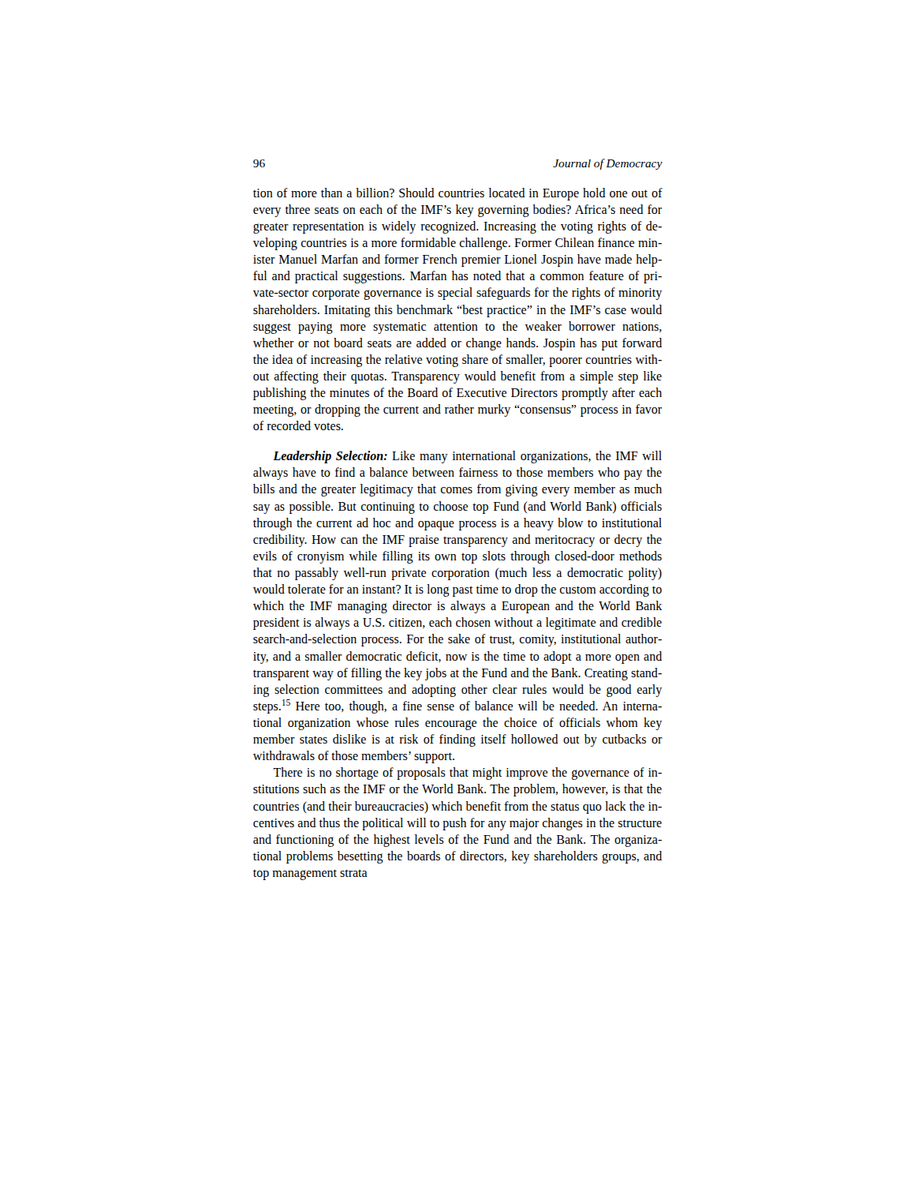96 Journal of Democracy
tion of more than a billion? Should countries located in Europe hold one out of every three seats on each of the IMF’s key governing bodies? Africa’s need for greater representation is widely recognized. Increasing the voting rights of developing countries is a more formidable challenge. Former Chilean finance minister Manuel Marfan and former French premier Lionel Jospin have made helpful and practical suggestions. Marfan has noted that a common feature of private-sector corporate governance is special safeguards for the rights of minority shareholders. Imitating this benchmark “best practice” in the IMF’s case would suggest paying more systematic attention to the weaker borrower nations, whether or not board seats are added or change hands. Jospin has put forward the idea of increasing the relative voting share of smaller, poorer countries without affecting their quotas. Transparency would benefit from a simple step like publishing the minutes of the Board of Executive Directors promptly after each meeting, or dropping the current and rather murky “consensus” process in favor of recorded votes.
Leadership Selection: Like many international organizations, the IMF will always have to find a balance between fairness to those members who pay the bills and the greater legitimacy that comes from giving every member as much say as possible. But continuing to choose top Fund (and World Bank) officials through the current ad hoc and opaque process is a heavy blow to institutional credibility. How can the IMF praise transparency and meritocracy or decry the evils of cronyism while filling its own top slots through closed-door methods that no passably well-run private corporation (much less a democratic polity) would tolerate for an instant? It is long past time to drop the custom according to which the IMF managing director is always a European and the World Bank president is always a U.S. citizen, each chosen without a legitimate and credible search-and-selection process. For the sake of trust, comity, institutional authority, and a smaller democratic deficit, now is the time to adopt a more open and transparent way of filling the key jobs at the Fund and the Bank. Creating standing selection committees and adopting other clear rules would be good early steps.15 Here too, though, a fine sense of balance will be needed. An international organization whose rules encourage the choice of officials whom key member states dislike is at risk of finding itself hollowed out by cutbacks or withdrawals of those members’ support.
There is no shortage of proposals that might improve the governance of institutions such as the IMF or the World Bank. The problem, however, is that the countries (and their bureaucracies) which benefit from the status quo lack the incentives and thus the political will to push for any major changes in the structure and functioning of the highest levels of the Fund and the Bank. The organizational problems besetting the boards of directors, key shareholders groups, and top management strata